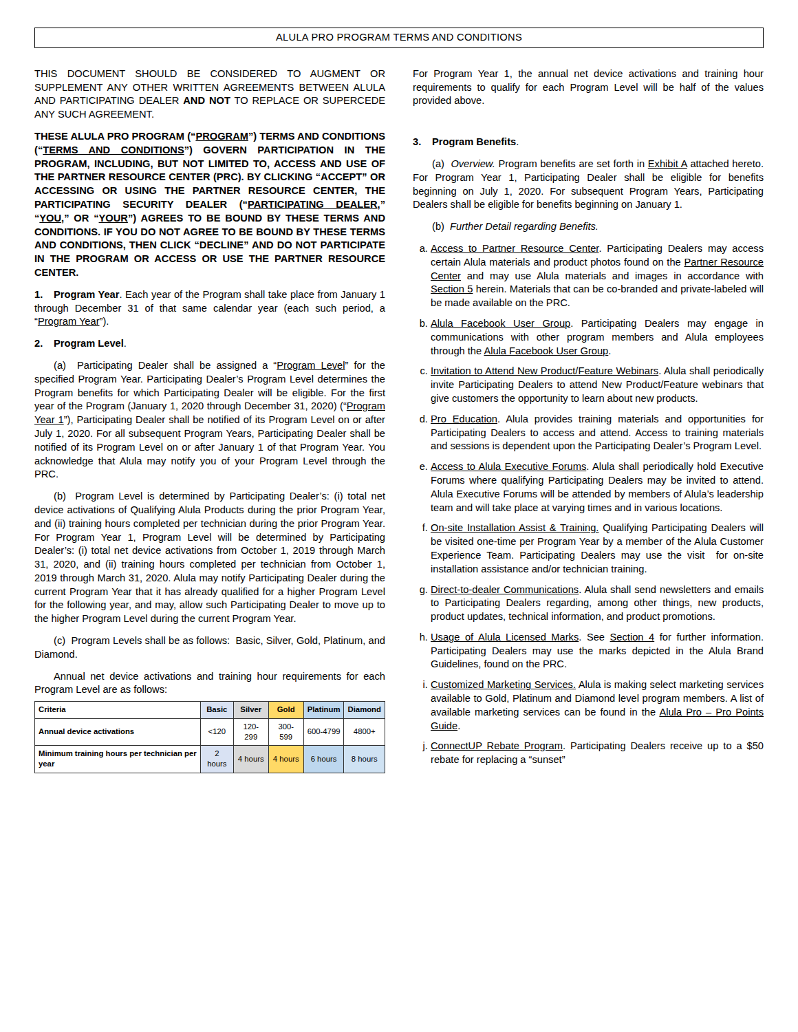ALULA PRO PROGRAM TERMS AND CONDITIONS
THIS DOCUMENT SHOULD BE CONSIDERED TO AUGMENT OR SUPPLEMENT ANY OTHER WRITTEN AGREEMENTS BETWEEN ALULA AND PARTICIPATING DEALER AND NOT TO REPLACE OR SUPERCEDE ANY SUCH AGREEMENT.
THESE ALULA PRO PROGRAM (“PROGRAM”) TERMS AND CONDITIONS (“TERMS AND CONDITIONS”) GOVERN PARTICIPATION IN THE PROGRAM, INCLUDING, BUT NOT LIMITED TO, ACCESS AND USE OF THE PARTNER RESOURCE CENTER (PRC). BY CLICKING “ACCEPT” OR ACCESSING OR USING THE PARTNER RESOURCE CENTER, THE PARTICIPATING SECURITY DEALER (“PARTICIPATING DEALER,” “YOU,” OR “YOUR”) AGREES TO BE BOUND BY THESE TERMS AND CONDITIONS. IF YOU DO NOT AGREE TO BE BOUND BY THESE TERMS AND CONDITIONS, THEN CLICK “DECLINE” AND DO NOT PARTICIPATE IN THE PROGRAM OR ACCESS OR USE THE PARTNER RESOURCE CENTER.
1. Program Year. Each year of the Program shall take place from January 1 through December 31 of that same calendar year (each such period, a “Program Year”).
2. Program Level.
(a) Participating Dealer shall be assigned a “Program Level” for the specified Program Year. Participating Dealer’s Program Level determines the Program benefits for which Participating Dealer will be eligible. For the first year of the Program (January 1, 2020 through December 31, 2020) (“Program Year 1”), Participating Dealer shall be notified of its Program Level on or after July 1, 2020. For all subsequent Program Years, Participating Dealer shall be notified of its Program Level on or after January 1 of that Program Year. You acknowledge that Alula may notify you of your Program Level through the PRC.
(b) Program Level is determined by Participating Dealer’s: (i) total net device activations of Qualifying Alula Products during the prior Program Year, and (ii) training hours completed per technician during the prior Program Year. For Program Year 1, Program Level will be determined by Participating Dealer’s: (i) total net device activations from October 1, 2019 through March 31, 2020, and (ii) training hours completed per technician from October 1, 2019 through March 31, 2020. Alula may notify Participating Dealer during the current Program Year that it has already qualified for a higher Program Level for the following year, and may, allow such Participating Dealer to move up to the higher Program Level during the current Program Year.
(c) Program Levels shall be as follows: Basic, Silver, Gold, Platinum, and Diamond.
Annual net device activations and training hour requirements for each Program Level are as follows:
| Criteria | Basic | Silver | Gold | Platinum | Diamond |
| --- | --- | --- | --- | --- | --- |
| Annual device activations | <120 | 120-299 | 300-599 | 600-4799 | 4800+ |
| Minimum training hours per technician per year | 2 hours | 4 hours | 4 hours | 6 hours | 8 hours |
For Program Year 1, the annual net device activations and training hour requirements to qualify for each Program Level will be half of the values provided above.
3. Program Benefits.
(a) Overview. Program benefits are set forth in Exhibit A attached hereto. For Program Year 1, Participating Dealer shall be eligible for benefits beginning on July 1, 2020. For subsequent Program Years, Participating Dealers shall be eligible for benefits beginning on January 1.
(b) Further Detail regarding Benefits.
Access to Partner Resource Center. Participating Dealers may access certain Alula materials and product photos found on the Partner Resource Center and may use Alula materials and images in accordance with Section 5 herein. Materials that can be co-branded and private-labeled will be made available on the PRC.
Alula Facebook User Group. Participating Dealers may engage in communications with other program members and Alula employees through the Alula Facebook User Group.
Invitation to Attend New Product/Feature Webinars. Alula shall periodically invite Participating Dealers to attend New Product/Feature webinars that give customers the opportunity to learn about new products.
Pro Education. Alula provides training materials and opportunities for Participating Dealers to access and attend. Access to training materials and sessions is dependent upon the Participating Dealer’s Program Level.
Access to Alula Executive Forums. Alula shall periodically hold Executive Forums where qualifying Participating Dealers may be invited to attend. Alula Executive Forums will be attended by members of Alula’s leadership team and will take place at varying times and in various locations.
On-site Installation Assist & Training. Qualifying Participating Dealers will be visited one-time per Program Year by a member of the Alula Customer Experience Team. Participating Dealers may use the visit for on-site installation assistance and/or technician training.
Direct-to-dealer Communications. Alula shall send newsletters and emails to Participating Dealers regarding, among other things, new products, product updates, technical information, and product promotions.
Usage of Alula Licensed Marks. See Section 4 for further information. Participating Dealers may use the marks depicted in the Alula Brand Guidelines, found on the PRC.
Customized Marketing Services. Alula is making select marketing services available to Gold, Platinum and Diamond level program members. A list of available marketing services can be found in the Alula Pro – Pro Points Guide.
ConnectUP Rebate Program. Participating Dealers receive up to a $50 rebate for replacing a “sunset”